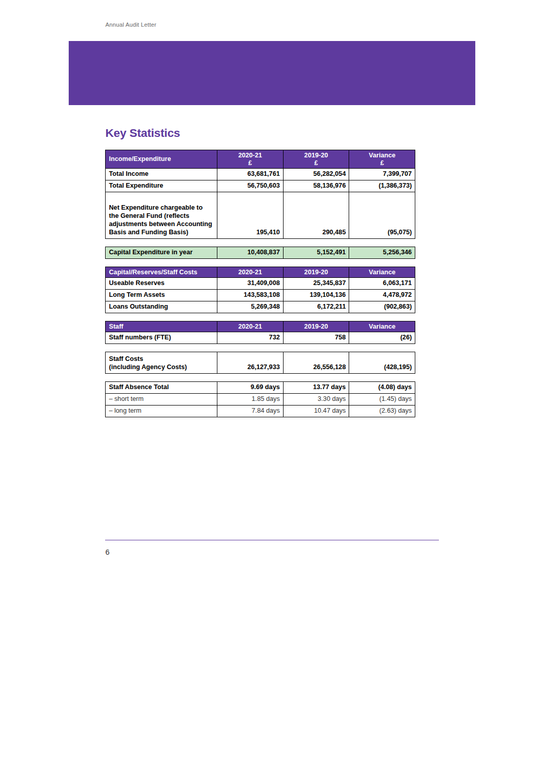Annual Audit Letter
Key Statistics
| Income/Expenditure | 2020-21 £ | 2019-20 £ | Variance £ |
| --- | --- | --- | --- |
| Total Income | 63,681,761 | 56,282,054 | 7,399,707 |
| Total Expenditure | 56,750,603 | 58,136,976 | (1,386,373) |
| Net Expenditure chargeable to the General Fund (reflects adjustments between Accounting Basis and Funding Basis) | 195,410 | 290,485 | (95,075) |
| Capital Expenditure in year | 10,408,837 | 5,152,491 | 5,256,346 |
| Capital/Reserves/Staff Costs | 2020-21 | 2019-20 | Variance |
| --- | --- | --- | --- |
| Useable Reserves | 31,409,008 | 25,345,837 | 6,063,171 |
| Long Term Assets | 143,583,108 | 139,104,136 | 4,478,972 |
| Loans Outstanding | 5,269,348 | 6,172,211 | (902,863) |
| Staff | 2020-21 | 2019-20 | Variance |
| --- | --- | --- | --- |
| Staff numbers (FTE) | 732 | 758 | (26) |
| Staff Costs (including Agency Costs) | 26,127,933 | 26,556,128 | (428,195) |
| Staff Absence Total | 9.69 days | 13.77 days | (4.08) days |
| – short term | 1.85 days | 3.30 days | (1.45) days |
| – long term | 7.84 days | 10.47 days | (2.63) days |
6